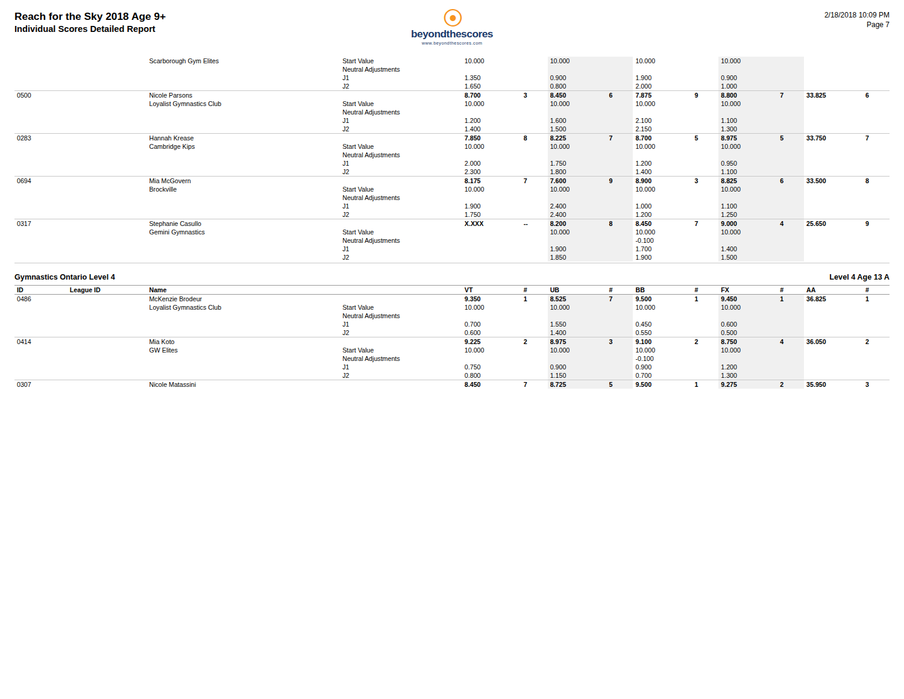Reach for the Sky 2018 Age 9+
Individual Scores Detailed Report
⦿
beyondthescores
www.beyondthescores.com
2/18/2018 10:09 PM
Page 7
| | | Scarborough Gym Elites | Start Value | 10.000 | | 10.000 | | 10.000 | | 10.000 | | | |
| | | | Neutral Adjustments | | | | | | | | | | |
| | | | J1 | 1.350 | | 0.900 | | 1.900 | | 0.900 | | | |
| | | | J2 | 1.650 | | 0.800 | | 2.000 | | 1.000 | | | |
| 0500 | | Nicole Parsons | | 8.700 | 3 | 8.450 | 6 | 7.875 | 9 | 8.800 | 7 | 33.825 | 6 |
| | | Loyalist Gymnastics Club | Start Value | 10.000 | | 10.000 | | 10.000 | | 10.000 | | | |
| | | | Neutral Adjustments | | | | | | | | | | |
| | | | J1 | 1.200 | | 1.600 | | 2.100 | | 1.100 | | | |
| | | | J2 | 1.400 | | 1.500 | | 2.150 | | 1.300 | | | |
| 0283 | | Hannah Krease | | 7.850 | 8 | 8.225 | 7 | 8.700 | 5 | 8.975 | 5 | 33.750 | 7 |
| | | Cambridge Kips | Start Value | 10.000 | | 10.000 | | 10.000 | | 10.000 | | | |
| | | | Neutral Adjustments | | | | | | | | | | |
| | | | J1 | 2.000 | | 1.750 | | 1.200 | | 0.950 | | | |
| | | | J2 | 2.300 | | 1.800 | | 1.400 | | 1.100 | | | |
| 0694 | | Mia McGovern | | 8.175 | 7 | 7.600 | 9 | 8.900 | 3 | 8.825 | 6 | 33.500 | 8 |
| | | Brockville | Start Value | 10.000 | | 10.000 | | 10.000 | | 10.000 | | | |
| | | | Neutral Adjustments | | | | | | | | | | |
| | | | J1 | 1.900 | | 2.400 | | 1.000 | | 1.100 | | | |
| | | | J2 | 1.750 | | 2.400 | | 1.200 | | 1.250 | | | |
| 0317 | | Stephanie Casullo | | X.XXX | -- | 8.200 | 8 | 8.450 | 7 | 9.000 | 4 | 25.650 | 9 |
| | | Gemini Gymnastics | Start Value | | | 10.000 | | 10.000 | | 10.000 | | | |
| | | | Neutral Adjustments | | | | | -0.100 | | | | | |
| | | | J1 | | | 1.900 | | 1.700 | | 1.400 | | | |
| | | | J2 | | | 1.850 | | 1.900 | | 1.500 | | | |
Gymnastics Ontario Level 4
Level 4 Age 13 A
| ID | League ID | Name | | VT | # | UB | # | BB | # | FX | # | AA | # |
| --- | --- | --- | --- | --- | --- | --- | --- | --- | --- | --- | --- | --- | --- |
| 0486 | | McKenzie Brodeur | | 9.350 | 1 | 8.525 | 7 | 9.500 | 1 | 9.450 | 1 | 36.825 | 1 |
| | | Loyalist Gymnastics Club | Start Value | 10.000 | | 10.000 | | 10.000 | | 10.000 | | | |
| | | | Neutral Adjustments | | | | | | | | | | |
| | | | J1 | 0.700 | | 1.550 | | 0.450 | | 0.600 | | | |
| | | | J2 | 0.600 | | 1.400 | | 0.550 | | 0.500 | | | |
| 0414 | | Mia Koto | | 9.225 | 2 | 8.975 | 3 | 9.100 | 2 | 8.750 | 4 | 36.050 | 2 |
| | | GW Elites | Start Value | 10.000 | | 10.000 | | 10.000 | | 10.000 | | | |
| | | | Neutral Adjustments | | | | | -0.100 | | | | | |
| | | | J1 | 0.750 | | 0.900 | | 0.900 | | 1.200 | | | |
| | | | J2 | 0.800 | | 1.150 | | 0.700 | | 1.300 | | | |
| 0307 | | Nicole Matassini | | 8.450 | 7 | 8.725 | 5 | 9.500 | 1 | 9.275 | 2 | 35.950 | 3 |